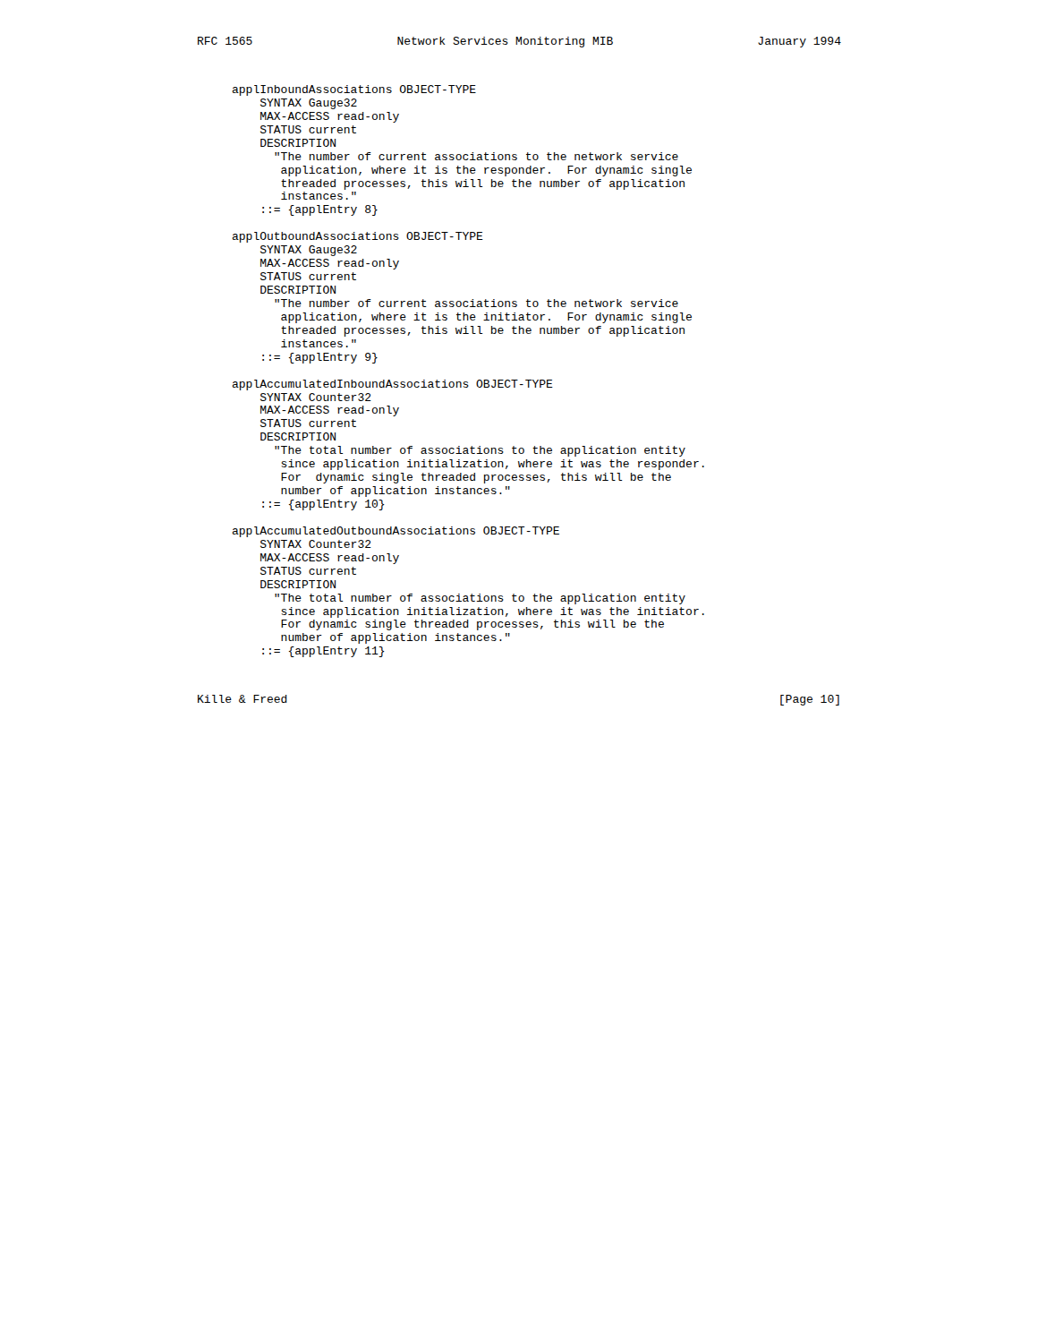RFC 1565 Network Services Monitoring MIB January 1994
applInboundAssociations OBJECT-TYPE
    SYNTAX Gauge32
    MAX-ACCESS read-only
    STATUS current
    DESCRIPTION
      "The number of current associations to the network service
       application, where it is the responder.  For dynamic single
       threaded processes, this will be the number of application
       instances."
    ::= {applEntry 8}

applOutboundAssociations OBJECT-TYPE
    SYNTAX Gauge32
    MAX-ACCESS read-only
    STATUS current
    DESCRIPTION
      "The number of current associations to the network service
       application, where it is the initiator.  For dynamic single
       threaded processes, this will be the number of application
       instances."
    ::= {applEntry 9}

applAccumulatedInboundAssociations OBJECT-TYPE
    SYNTAX Counter32
    MAX-ACCESS read-only
    STATUS current
    DESCRIPTION
      "The total number of associations to the application entity
       since application initialization, where it was the responder.
       For  dynamic single threaded processes, this will be the
       number of application instances."
    ::= {applEntry 10}

applAccumulatedOutboundAssociations OBJECT-TYPE
    SYNTAX Counter32
    MAX-ACCESS read-only
    STATUS current
    DESCRIPTION
      "The total number of associations to the application entity
       since application initialization, where it was the initiator.
       For dynamic single threaded processes, this will be the
       number of application instances."
    ::= {applEntry 11}
Kille & Freed [Page 10]